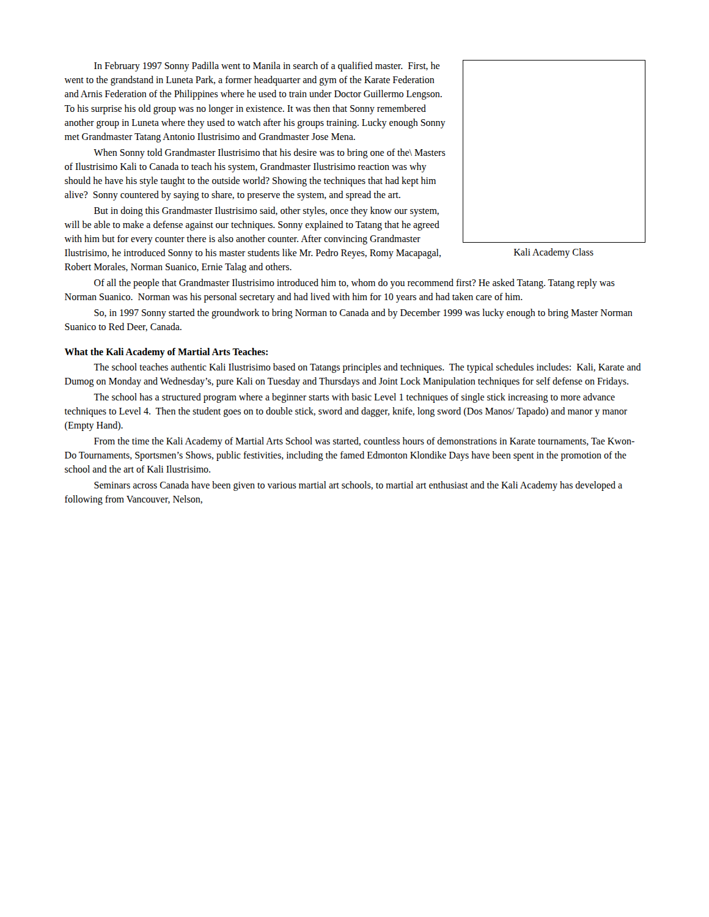Kali Academy Class
In February 1997 Sonny Padilla went to Manila in search of a qualified master. First, he went to the grandstand in Luneta Park, a former headquarter and gym of the Karate Federation and Arnis Federation of the Philippines where he used to train under Doctor Guillermo Lengson. To his surprise his old group was no longer in existence. It was then that Sonny remembered another group in Luneta where they used to watch after his groups training. Lucky enough Sonny met Grandmaster Tatang Antonio Ilustrisimo and Grandmaster Jose Mena.
When Sonny told Grandmaster Ilustrisimo that his desire was to bring one of the\ Masters of Ilustrisimo Kali to Canada to teach his system, Grandmaster Ilustrisimo reaction was why should he have his style taught to the outside world? Showing the techniques that had kept him alive? Sonny countered by saying to share, to preserve the system, and spread the art.
But in doing this Grandmaster Ilustrisimo said, other styles, once they know our system, will be able to make a defense against our techniques. Sonny explained to Tatang that he agreed with him but for every counter there is also another counter. After convincing Grandmaster Ilustrisimo, he introduced Sonny to his master students like Mr. Pedro Reyes, Romy Macapagal, Robert Morales, Norman Suanico, Ernie Talag and others.
Of all the people that Grandmaster Ilustrisimo introduced him to, whom do you recommend first? He asked Tatang. Tatang reply was Norman Suanico. Norman was his personal secretary and had lived with him for 10 years and had taken care of him.
So, in 1997 Sonny started the groundwork to bring Norman to Canada and by December 1999 was lucky enough to bring Master Norman Suanico to Red Deer, Canada.
What the Kali Academy of Martial Arts Teaches:
The school teaches authentic Kali Ilustrisimo based on Tatangs principles and techniques. The typical schedules includes: Kali, Karate and Dumog on Monday and Wednesday’s, pure Kali on Tuesday and Thursdays and Joint Lock Manipulation techniques for self defense on Fridays.
The school has a structured program where a beginner starts with basic Level 1 techniques of single stick increasing to more advance techniques to Level 4. Then the student goes on to double stick, sword and dagger, knife, long sword (Dos Manos/ Tapado) and manor y manor (Empty Hand).
From the time the Kali Academy of Martial Arts School was started, countless hours of demonstrations in Karate tournaments, Tae Kwon-Do Tournaments, Sportsmen’s Shows, public festivities, including the famed Edmonton Klondike Days have been spent in the promotion of the school and the art of Kali Ilustrisimo.
Seminars across Canada have been given to various martial art schools, to martial art enthusiast and the Kali Academy has developed a following from Vancouver, Nelson,